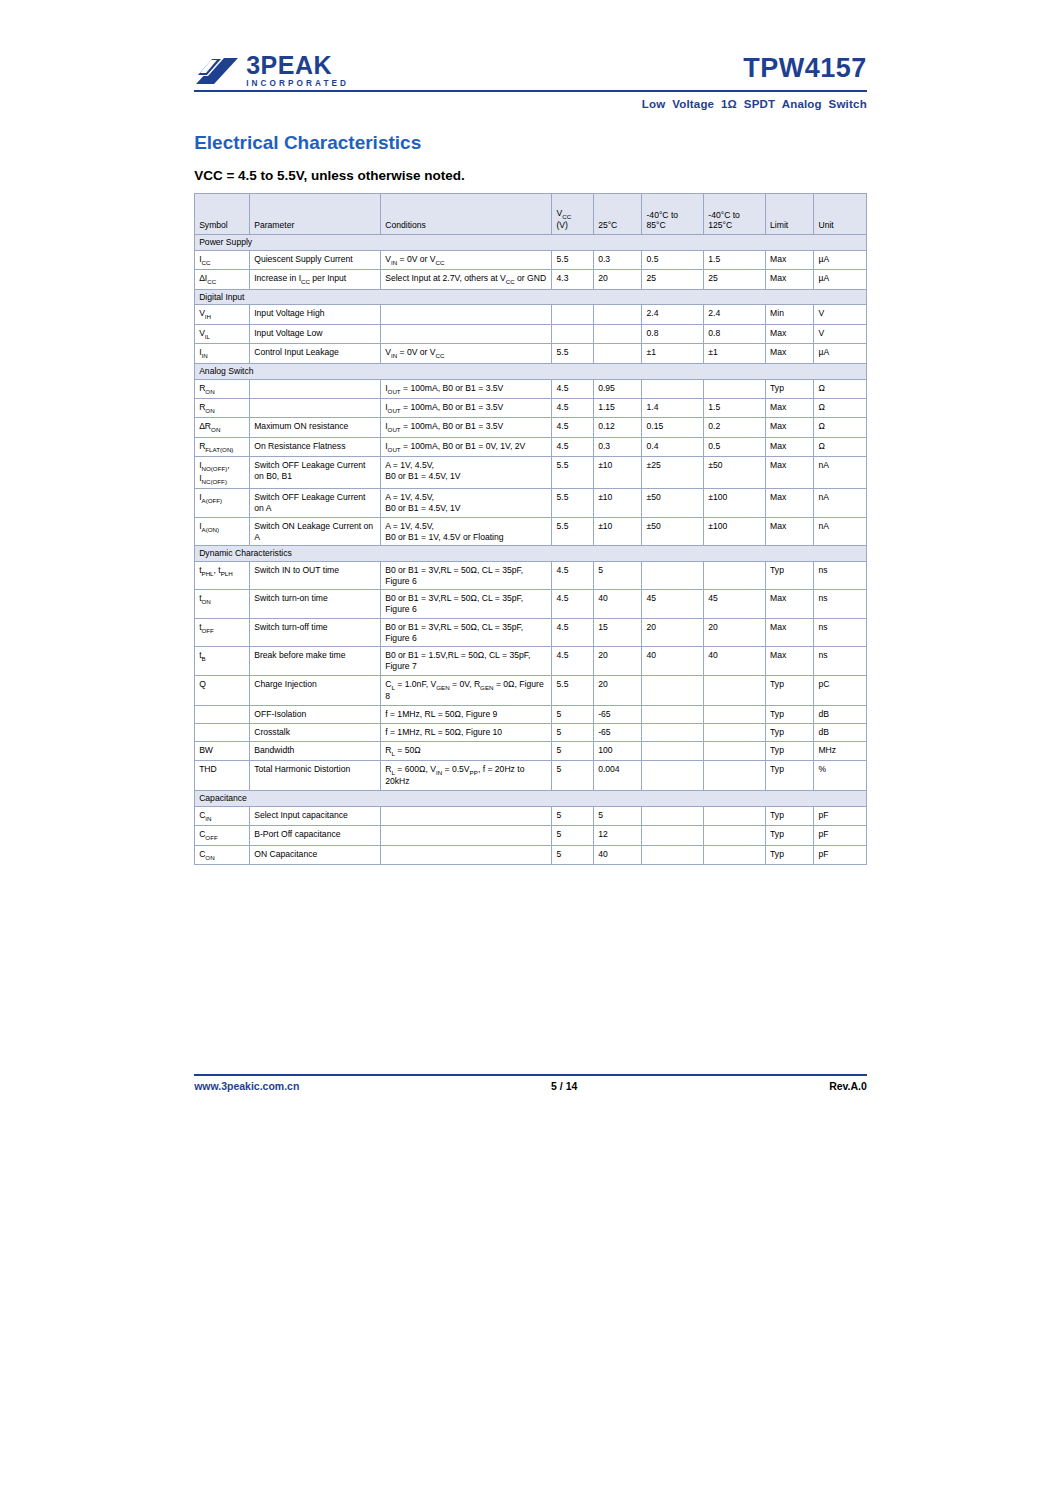3PEAK
INCORPORATED
TPW4157
Low Voltage 1Ω SPDT Analog Switch
Electrical Characteristics
VCC = 4.5 to 5.5V, unless otherwise noted.
| Symbol | Parameter | Conditions | V CC (V) | 25°C | -40°C to 85°C | -40°C to 125°C | Limit | Unit |
| --- | --- | --- | --- | --- | --- | --- | --- | --- |
| Power Supply |
| I CC | Quiescent Supply Current | V IN = 0V or V CC | 5.5 | 0.3 | 0.5 | 1.5 | Max | µA |
| ΔI CC | Increase in I CC per Input | Select Input at 2.7V, others at V CC or GND | 4.3 | 20 | 25 | 25 | Max | µA |
| Digital Input |
| V IH | Input Voltage High | | | | 2.4 | 2.4 | Min | V |
| V IL | Input Voltage Low | | | | 0.8 | 0.8 | Max | V |
| I IN | Control Input Leakage | V IN = 0V or V CC | 5.5 | | ±1 | ±1 | Max | µA |
| Analog Switch |
| R ON | | I OUT = 100mA, B0 or B1 = 3.5V | 4.5 | 0.95 | | | Typ | Ω |
| R ON | | I OUT = 100mA, B0 or B1 = 3.5V | 4.5 | 1.15 | 1.4 | 1.5 | Max | Ω |
| ΔR ON | Maximum ON resistance | I OUT = 100mA, B0 or B1 = 3.5V | 4.5 | 0.12 | 0.15 | 0.2 | Max | Ω |
| R FLAT(ON) | On Resistance Flatness | I OUT = 100mA, B0 or B1 = 0V, 1V, 2V | 4.5 | 0.3 | 0.4 | 0.5 | Max | Ω |
| I NO(OFF) , I NC(OFF) | Switch OFF Leakage Current on B0, B1 | A = 1V, 4.5V, B0 or B1 = 4.5V, 1V | 5.5 | ±10 | ±25 | ±50 | Max | nA |
| I A(OFF) | Switch OFF Leakage Current on A | A = 1V, 4.5V, B0 or B1 = 4.5V, 1V | 5.5 | ±10 | ±50 | ±100 | Max | nA |
| I A(ON) | Switch ON Leakage Current on A | A = 1V, 4.5V, B0 or B1 = 1V, 4.5V or Floating | 5.5 | ±10 | ±50 | ±100 | Max | nA |
| Dynamic Characteristics |
| t PHL , t PLH | Switch IN to OUT time | B0 or B1 = 3V,RL = 50Ω, CL = 35pF, Figure 6 | 4.5 | 5 | | | Typ | ns |
| t ON | Switch turn-on time | B0 or B1 = 3V,RL = 50Ω, CL = 35pF, Figure 6 | 4.5 | 40 | 45 | 45 | Max | ns |
| t OFF | Switch turn-off time | B0 or B1 = 3V,RL = 50Ω, CL = 35pF, Figure 6 | 4.5 | 15 | 20 | 20 | Max | ns |
| t B | Break before make time | B0 or B1 = 1.5V,RL = 50Ω, CL = 35pF, Figure 7 | 4.5 | 20 | 40 | 40 | Max | ns |
| Q | Charge Injection | C L = 1.0nF, V GEN = 0V, R GEN = 0Ω, Figure 8 | 5.5 | 20 | | | Typ | pC |
| | OFF-Isolation | f = 1MHz, RL = 50Ω, Figure 9 | 5 | -65 | | | Typ | dB |
| | Crosstalk | f = 1MHz, RL = 50Ω, Figure 10 | 5 | -65 | | | Typ | dB |
| BW | Bandwidth | R L = 50Ω | 5 | 100 | | | Typ | MHz |
| THD | Total Harmonic Distortion | R L = 600Ω, V IN = 0.5V PP , f = 20Hz to 20kHz | 5 | 0.004 | | | Typ | % |
| Capacitance |
| C IN | Select Input capacitance | | 5 | 5 | | | Typ | pF |
| C OFF | B-Port Off capacitance | | 5 | 12 | | | Typ | pF |
| C ON | ON Capacitance | | 5 | 40 | | | Typ | pF |
www.3peakic.com.cn
5 / 14
Rev.A.0